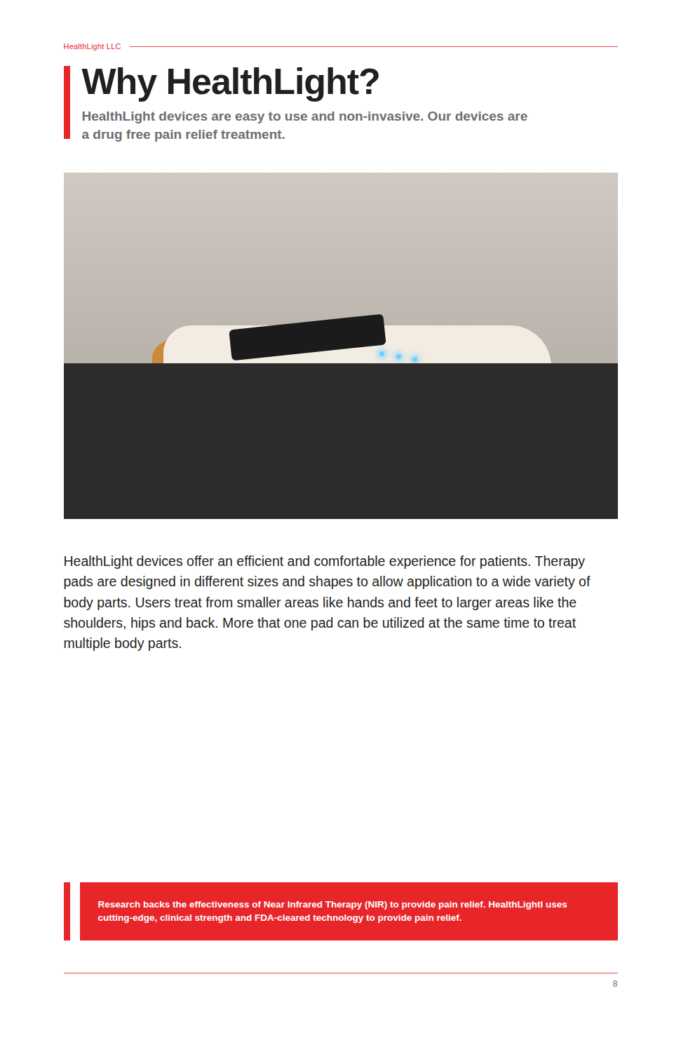HealthLight LLC
Why HealthLight?
HealthLight devices are easy to use and non-invasive. Our devices are a drug free pain relief treatment.
HealthLight devices offer an efficient and comfortable experience for patients. Therapy pads are designed in different sizes and shapes to allow application to a wide variety of body parts. Users treat from smaller areas like hands and feet to larger areas like the shoulders, hips and back. More that one pad can be utilized at the same time to treat multiple body parts.
Research backs the effectiveness of Near Infrared Therapy (NIR) to provide pain relief. HealthLightl uses cutting-edge, clinical strength and FDA-cleared technology to provide pain relief.
8